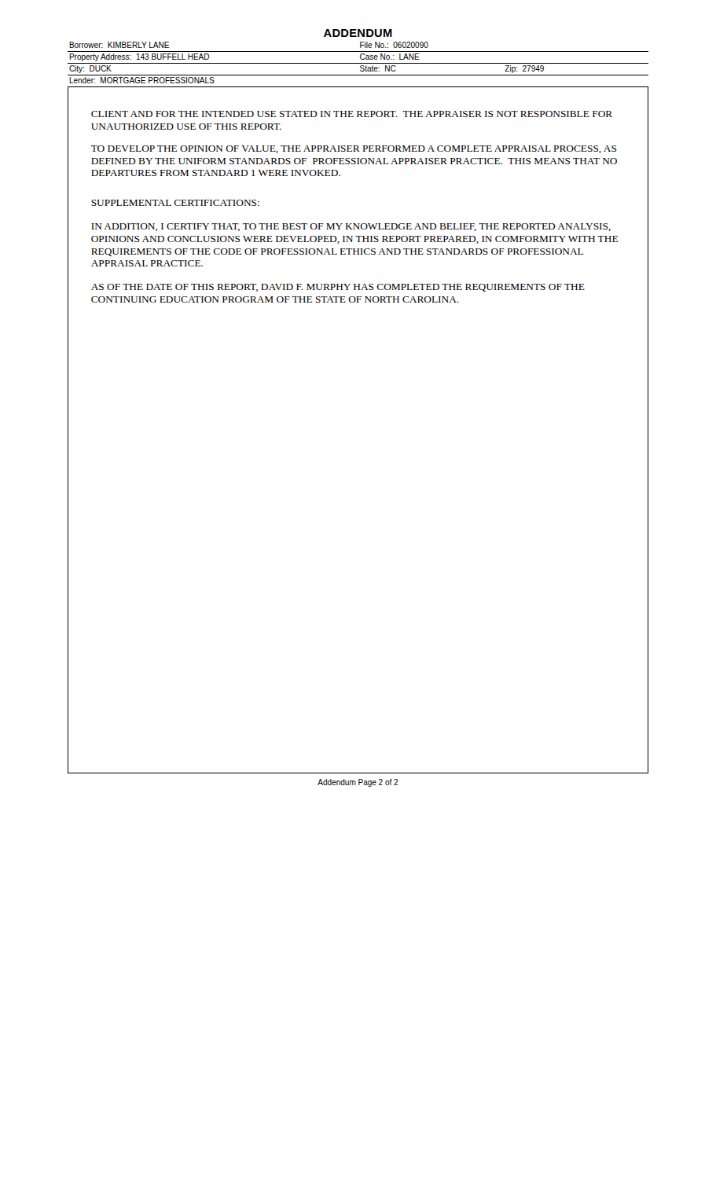ADDENDUM
| Borrower: KIMBERLY LANE | File No.: 06020090 |
| Property Address: 143 BUFFELL HEAD | Case No.: LANE |
| City: DUCK | State: NC | Zip: 27949 |
| Lender: MORTGAGE PROFESSIONALS |
CLIENT AND FOR THE INTENDED USE STATED IN THE REPORT. THE APPRAISER IS NOT RESPONSIBLE FOR UNAUTHORIZED USE OF THIS REPORT.
TO DEVELOP THE OPINION OF VALUE, THE APPRAISER PERFORMED A COMPLETE APPRAISAL PROCESS, AS DEFINED BY THE UNIFORM STANDARDS OF PROFESSIONAL APPRAISER PRACTICE. THIS MEANS THAT NO DEPARTURES FROM STANDARD 1 WERE INVOKED.
SUPPLEMENTAL CERTIFICATIONS:
IN ADDITION, I CERTIFY THAT, TO THE BEST OF MY KNOWLEDGE AND BELIEF, THE REPORTED ANALYSIS, OPINIONS AND CONCLUSIONS WERE DEVELOPED, IN THIS REPORT PREPARED, IN COMFORMITY WITH THE REQUIREMENTS OF THE CODE OF PROFESSIONAL ETHICS AND THE STANDARDS OF PROFESSIONAL APPRAISAL PRACTICE.
AS OF THE DATE OF THIS REPORT, DAVID F. MURPHY HAS COMPLETED THE REQUIREMENTS OF THE CONTINUING EDUCATION PROGRAM OF THE STATE OF NORTH CAROLINA.
Addendum Page 2 of 2